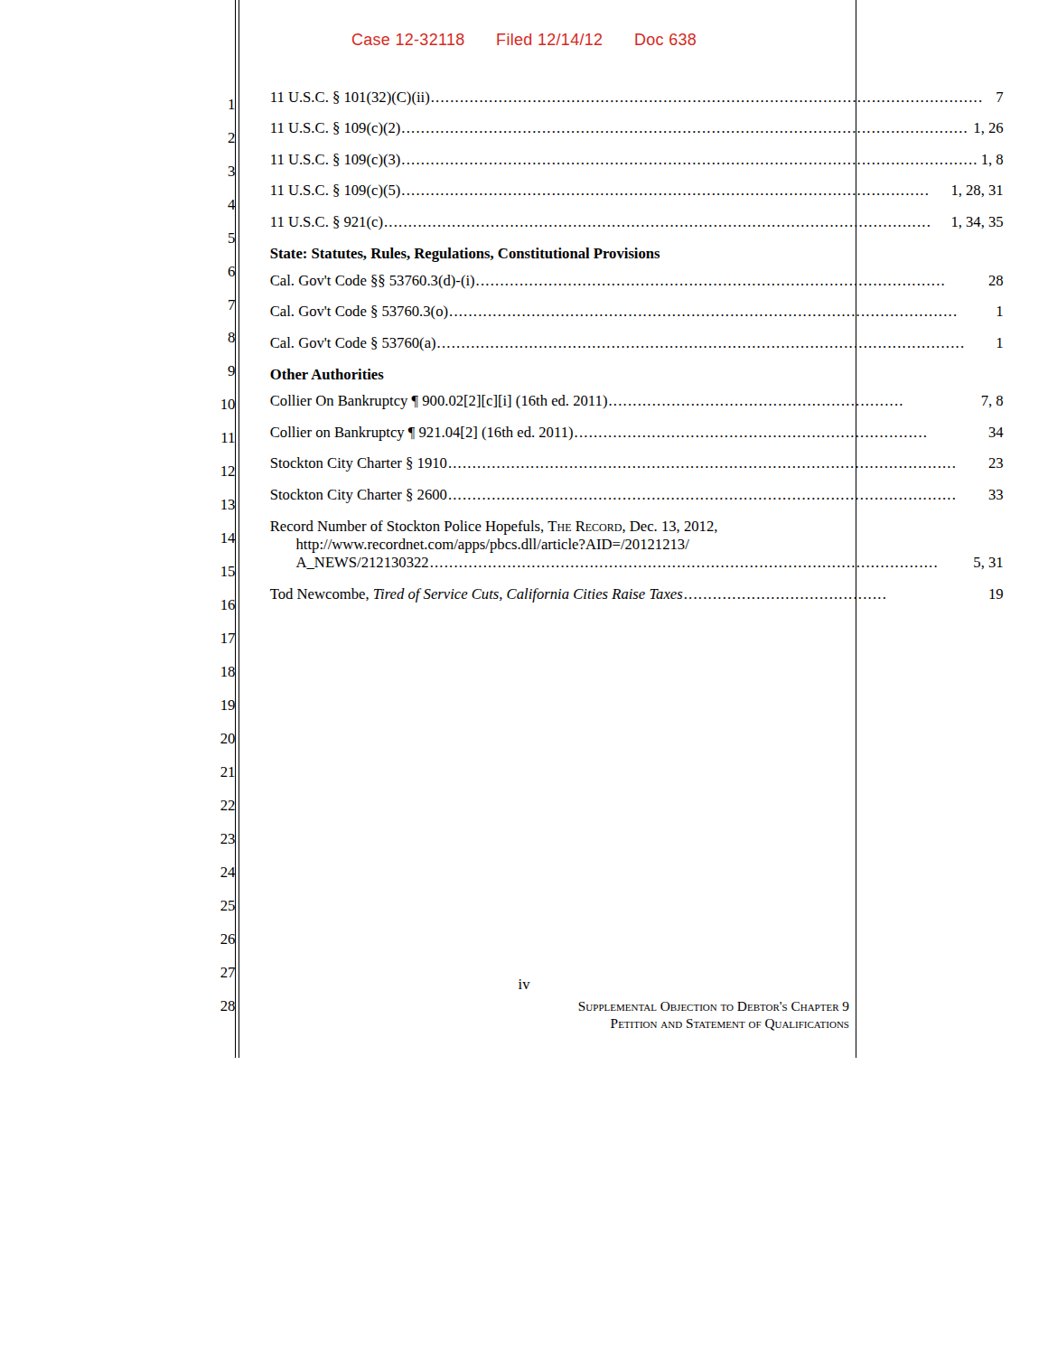Case 12-32118 Filed 12/14/12 Doc 638
1
2
3
4
5
6
7
8
9
10
11
12
13
14
15
16
17
18
19
20
21
22
23
24
25
26
27
28
11 U.S.C. § 101(32)(C)(ii) .................................................................................................................. 7
11 U.S.C. § 109(c)(2) ..................................................................................................................... 1, 26
11 U.S.C. § 109(c)(3) ....................................................................................................................... 1, 8
11 U.S.C. § 109(c)(5) ............................................................................................................. 1, 28, 31
11 U.S.C. § 921(c) ................................................................................................................. 1, 34, 35
State: Statutes, Rules, Regulations, Constitutional Provisions
Cal. Gov't Code §§ 53760.3(d)-(i) ................................................................................................. 28
Cal. Gov't Code § 53760.3(o) ......................................................................................................... 1
Cal. Gov't Code § 53760(a) ............................................................................................................. 1
Other Authorities
Collier On Bankruptcy ¶ 900.02[2][c][i] (16th ed. 2011) ............................................................. 7, 8
Collier on Bankruptcy ¶ 921.04[2] (16th ed. 2011) ......................................................................... 34
Stockton City Charter § 1910 ......................................................................................................... 23
Stockton City Charter § 2600 ......................................................................................................... 33
Record Number of Stockton Police Hopefuls, The Record, Dec. 13, 2012, http://www.recordnet.com/apps/pbcs.dll/article?AID=/20121213/ A_NEWS/212130322 ......................................................................................................... 5, 31
Tod Newcombe, Tired of Service Cuts, California Cities Raise Taxes .......................................... 19
iv
Supplemental Objection to Debtor's Chapter 9
Petition and Statement of Qualifications